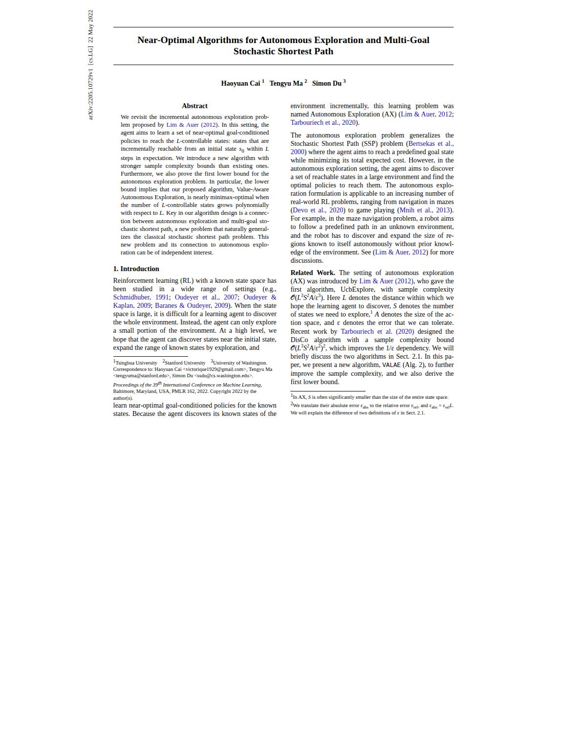arXiv:2205.10729v1 [cs.LG] 22 May 2022
Near-Optimal Algorithms for Autonomous Exploration and Multi-Goal
Stochastic Shortest Path
Haoyuan Cai 1 Tengyu Ma 2 Simon Du 3
Abstract
We revisit the incremental autonomous exploration problem proposed by Lim & Auer (2012). In this setting, the agent aims to learn a set of near-optimal goal-conditioned policies to reach the L-controllable states: states that are incrementally reachable from an initial state s0 within L steps in expectation. We introduce a new algorithm with stronger sample complexity bounds than existing ones. Furthermore, we also prove the first lower bound for the autonomous exploration problem. In particular, the lower bound implies that our proposed algorithm, Value-Aware Autonomous Exploration, is nearly minimax-optimal when the number of L-controllable states grows polynomially with respect to L. Key in our algorithm design is a connection between autonomous exploration and multi-goal stochastic shortest path, a new problem that naturally generalizes the classical stochastic shortest path problem. This new problem and its connection to autonomous exploration can be of independent interest.
1. Introduction
Reinforcement learning (RL) with a known state space has been studied in a wide range of settings (e.g., Schmidhuber, 1991; Oudeyer et al., 2007; Oudeyer & Kaplan, 2009; Baranes & Oudeyer, 2009). When the state space is large, it is difficult for a learning agent to discover the whole environment. Instead, the agent can only explore a small portion of the environment. At a high level, we hope that the agent can discover states near the initial state, expand the range of known states by exploration, and
1Tsinghua University 2Stanford University 3University of Washington. Correspondence to: Haoyuan Cai <victorique1929@gmail.com>, Tengyu Ma <tengyuma@stanford.edu>, Simon Du <ssdu@cs.washington.edu>.
Proceedings of the 39th International Conference on Machine Learning, Baltimore, Maryland, USA, PMLR 162, 2022. Copyright 2022 by the author(s).
learn near-optimal goal-conditioned policies for the known states. Because the agent discovers its known states of the environment incrementally, this learning problem was named Autonomous Exploration (AX) (Lim & Auer, 2012; Tarbouriech et al., 2020).
The autonomous exploration problem generalizes the Stochastic Shortest Path (SSP) problem (Bertsekas et al., 2000) where the agent aims to reach a predefined goal state while minimizing its total expected cost. However, in the autonomous exploration setting, the agent aims to discover a set of reachable states in a large environment and find the optimal policies to reach them. The autonomous exploration formulation is applicable to an increasing number of real-world RL problems, ranging from navigation in mazes (Devo et al., 2020) to game playing (Mnih et al., 2013). For example, in the maze navigation problem, a robot aims to follow a predefined path in an unknown environment, and the robot has to discover and expand the size of regions known to itself autonomously without prior knowledge of the environment. See (Lim & Auer, 2012) for more discussions.
Related Work. The setting of autonomous exploration (AX) was introduced by Lim & Auer (2012), who gave the first algorithm, UcbExplore, with sample complexity 𝒪̃(L3S2A/ε3). Here L denotes the distance within which we hope the learning agent to discover, S denotes the number of states we need to explore,1 A denotes the size of the action space, and ε denotes the error that we can tolerate. Recent work by Tarbouriech et al. (2020) designed the DisCo algorithm with a sample complexity bound 𝒪̃(L3S2A/ε2)2, which improves the 1/ε dependency. We will briefly discuss the two algorithms in Sect. 2.1. In this paper, we present a new algorithm, VALAE (Alg. 2), to further improve the sample complexity, and we also derive the first lower bound.
1In AX, S is often significantly smaller than the size of the entire state space.
2We translate their absolute error εabs to the relative error εrel, and εabs = εrelL. We will explain the difference of two definitions of ε in Sect. 2.1.